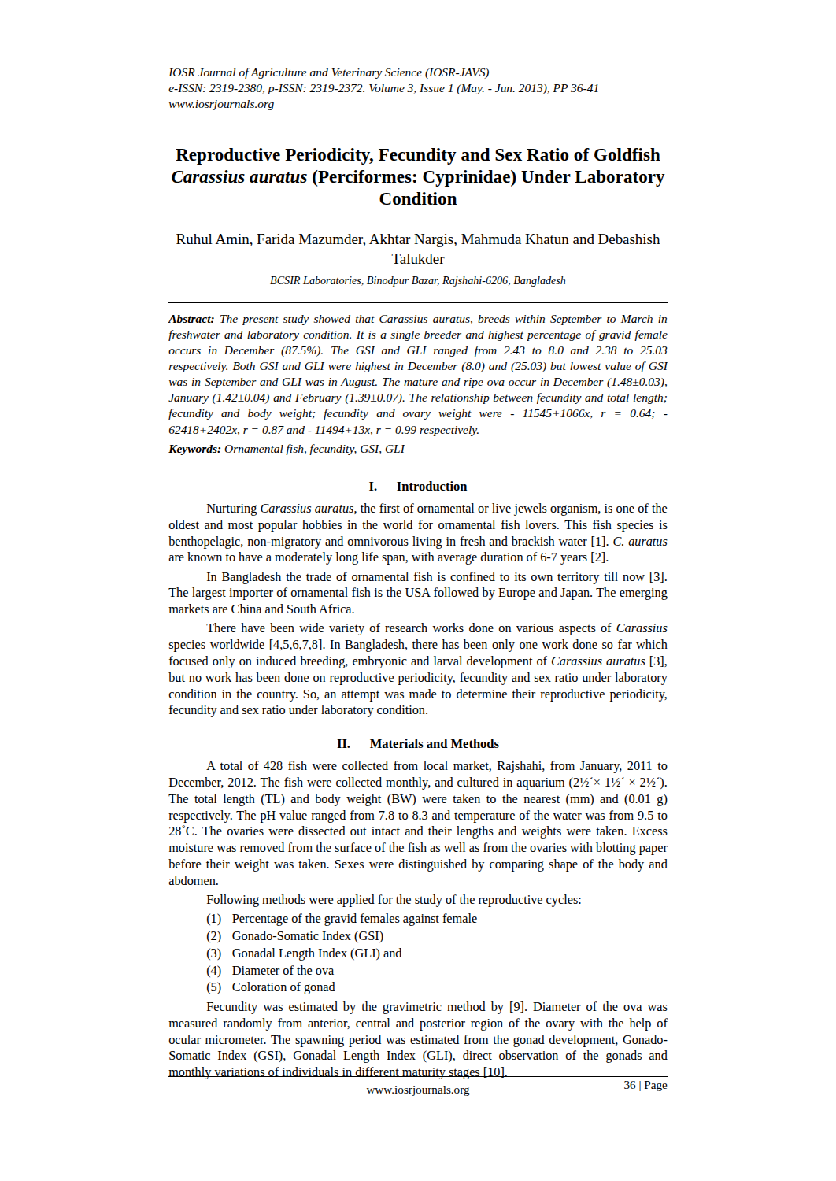IOSR Journal of Agriculture and Veterinary Science (IOSR-JAVS)
e-ISSN: 2319-2380, p-ISSN: 2319-2372. Volume 3, Issue 1 (May. - Jun. 2013), PP 36-41
www.iosrjournals.org
Reproductive Periodicity, Fecundity and Sex Ratio of Goldfish Carassius auratus (Perciformes: Cyprinidae) Under Laboratory Condition
Ruhul Amin, Farida Mazumder, Akhtar Nargis, Mahmuda Khatun and Debashish Talukder
BCSIR Laboratories, Binodpur Bazar, Rajshahi-6206, Bangladesh
Abstract: The present study showed that Carassius auratus, breeds within September to March in freshwater and laboratory condition. It is a single breeder and highest percentage of gravid female occurs in December (87.5%). The GSI and GLI ranged from 2.43 to 8.0 and 2.38 to 25.03 respectively. Both GSI and GLI were highest in December (8.0) and (25.03) but lowest value of GSI was in September and GLI was in August. The mature and ripe ova occur in December (1.48±0.03), January (1.42±0.04) and February (1.39±0.07). The relationship between fecundity and total length; fecundity and body weight; fecundity and ovary weight were - 11545+1066x, r = 0.64; - 62418+2402x, r = 0.87 and - 11494+13x, r = 0.99 respectively.
Keywords: Ornamental fish, fecundity, GSI, GLI
I. Introduction
Nurturing Carassius auratus, the first of ornamental or live jewels organism, is one of the oldest and most popular hobbies in the world for ornamental fish lovers. This fish species is benthopelagic, non-migratory and omnivorous living in fresh and brackish water [1]. C. auratus are known to have a moderately long life span, with average duration of 6-7 years [2].
In Bangladesh the trade of ornamental fish is confined to its own territory till now [3]. The largest importer of ornamental fish is the USA followed by Europe and Japan. The emerging markets are China and South Africa.
There have been wide variety of research works done on various aspects of Carassius species worldwide [4,5,6,7,8]. In Bangladesh, there has been only one work done so far which focused only on induced breeding, embryonic and larval development of Carassius auratus [3], but no work has been done on reproductive periodicity, fecundity and sex ratio under laboratory condition in the country. So, an attempt was made to determine their reproductive periodicity, fecundity and sex ratio under laboratory condition.
II. Materials and Methods
A total of 428 fish were collected from local market, Rajshahi, from January, 2011 to December, 2012. The fish were collected monthly, and cultured in aquarium (2½´× 1½´ × 2½´). The total length (TL) and body weight (BW) were taken to the nearest (mm) and (0.01 g) respectively. The pH value ranged from 7.8 to 8.3 and temperature of the water was from 9.5 to 28˚C. The ovaries were dissected out intact and their lengths and weights were taken. Excess moisture was removed from the surface of the fish as well as from the ovaries with blotting paper before their weight was taken. Sexes were distinguished by comparing shape of the body and abdomen.
Following methods were applied for the study of the reproductive cycles:
Percentage of the gravid females against female
Gonado-Somatic Index (GSI)
Gonadal Length Index (GLI) and
Diameter of the ova
Coloration of gonad
Fecundity was estimated by the gravimetric method by [9]. Diameter of the ova was measured randomly from anterior, central and posterior region of the ovary with the help of ocular micrometer. The spawning period was estimated from the gonad development, Gonado-Somatic Index (GSI), Gonadal Length Index (GLI), direct observation of the gonads and monthly variations of individuals in different maturity stages [10].
www.iosrjournals.org
36 | Page